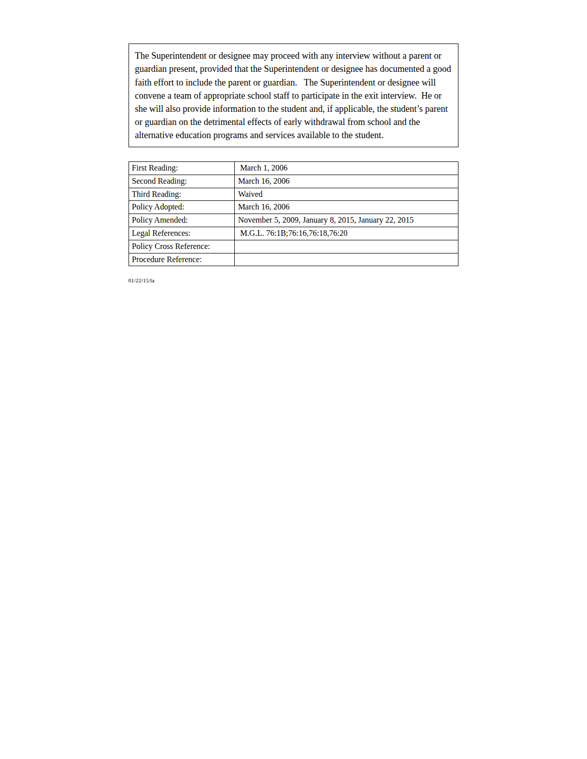The Superintendent or designee may proceed with any interview without a parent or guardian present, provided that the Superintendent or designee has documented a good faith effort to include the parent or guardian. The Superintendent or designee will convene a team of appropriate school staff to participate in the exit interview. He or she will also provide information to the student and, if applicable, the student’s parent or guardian on the detrimental effects of early withdrawal from school and the alternative education programs and services available to the student.
| First Reading: | March 1, 2006 |
| Second Reading: | March 16, 2006 |
| Third Reading: | Waived |
| Policy Adopted: | March 16, 2006 |
| Policy Amended: | November 5, 2009, January 8, 2015, January 22, 2015 |
| Legal References: | M.G.L. 76:1B;76:16,76:18,76:20 |
| Policy Cross Reference: | |
| Procedure Reference: | |
01/22/15/la